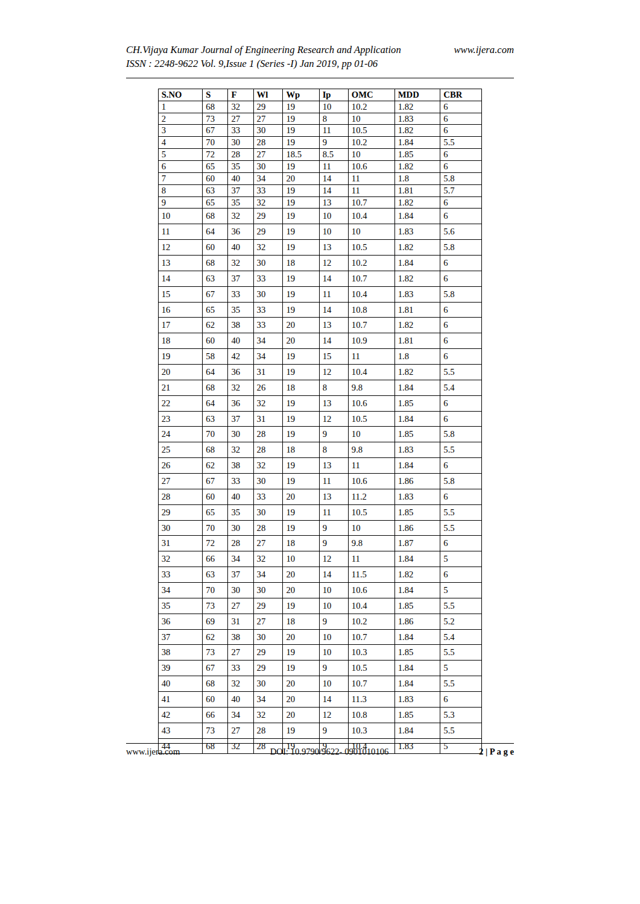CH.Vijaya Kumar Journal of Engineering Research and Application www.ijera.com
ISSN : 2248-9622 Vol. 9,Issue 1 (Series -I) Jan 2019, pp 01-06
| S.NO | S | F | Wl | Wp | Ip | OMC | MDD | CBR |
| --- | --- | --- | --- | --- | --- | --- | --- | --- |
| 1 | 68 | 32 | 29 | 19 | 10 | 10.2 | 1.82 | 6 |
| 2 | 73 | 27 | 27 | 19 | 8 | 10 | 1.83 | 6 |
| 3 | 67 | 33 | 30 | 19 | 11 | 10.5 | 1.82 | 6 |
| 4 | 70 | 30 | 28 | 19 | 9 | 10.2 | 1.84 | 5.5 |
| 5 | 72 | 28 | 27 | 18.5 | 8.5 | 10 | 1.85 | 6 |
| 6 | 65 | 35 | 30 | 19 | 11 | 10.6 | 1.82 | 6 |
| 7 | 60 | 40 | 34 | 20 | 14 | 11 | 1.8 | 5.8 |
| 8 | 63 | 37 | 33 | 19 | 14 | 11 | 1.81 | 5.7 |
| 9 | 65 | 35 | 32 | 19 | 13 | 10.7 | 1.82 | 6 |
| 10 | 68 | 32 | 29 | 19 | 10 | 10.4 | 1.84 | 6 |
| 11 | 64 | 36 | 29 | 19 | 10 | 10 | 1.83 | 5.6 |
| 12 | 60 | 40 | 32 | 19 | 13 | 10.5 | 1.82 | 5.8 |
| 13 | 68 | 32 | 30 | 18 | 12 | 10.2 | 1.84 | 6 |
| 14 | 63 | 37 | 33 | 19 | 14 | 10.7 | 1.82 | 6 |
| 15 | 67 | 33 | 30 | 19 | 11 | 10.4 | 1.83 | 5.8 |
| 16 | 65 | 35 | 33 | 19 | 14 | 10.8 | 1.81 | 6 |
| 17 | 62 | 38 | 33 | 20 | 13 | 10.7 | 1.82 | 6 |
| 18 | 60 | 40 | 34 | 20 | 14 | 10.9 | 1.81 | 6 |
| 19 | 58 | 42 | 34 | 19 | 15 | 11 | 1.8 | 6 |
| 20 | 64 | 36 | 31 | 19 | 12 | 10.4 | 1.82 | 5.5 |
| 21 | 68 | 32 | 26 | 18 | 8 | 9.8 | 1.84 | 5.4 |
| 22 | 64 | 36 | 32 | 19 | 13 | 10.6 | 1.85 | 6 |
| 23 | 63 | 37 | 31 | 19 | 12 | 10.5 | 1.84 | 6 |
| 24 | 70 | 30 | 28 | 19 | 9 | 10 | 1.85 | 5.8 |
| 25 | 68 | 32 | 28 | 18 | 8 | 9.8 | 1.83 | 5.5 |
| 26 | 62 | 38 | 32 | 19 | 13 | 11 | 1.84 | 6 |
| 27 | 67 | 33 | 30 | 19 | 11 | 10.6 | 1.86 | 5.8 |
| 28 | 60 | 40 | 33 | 20 | 13 | 11.2 | 1.83 | 6 |
| 29 | 65 | 35 | 30 | 19 | 11 | 10.5 | 1.85 | 5.5 |
| 30 | 70 | 30 | 28 | 19 | 9 | 10 | 1.86 | 5.5 |
| 31 | 72 | 28 | 27 | 18 | 9 | 9.8 | 1.87 | 6 |
| 32 | 66 | 34 | 32 | 10 | 12 | 11 | 1.84 | 5 |
| 33 | 63 | 37 | 34 | 20 | 14 | 11.5 | 1.82 | 6 |
| 34 | 70 | 30 | 30 | 20 | 10 | 10.6 | 1.84 | 5 |
| 35 | 73 | 27 | 29 | 19 | 10 | 10.4 | 1.85 | 5.5 |
| 36 | 69 | 31 | 27 | 18 | 9 | 10.2 | 1.86 | 5.2 |
| 37 | 62 | 38 | 30 | 20 | 10 | 10.7 | 1.84 | 5.4 |
| 38 | 73 | 27 | 29 | 19 | 10 | 10.3 | 1.85 | 5.5 |
| 39 | 67 | 33 | 29 | 19 | 9 | 10.5 | 1.84 | 5 |
| 40 | 68 | 32 | 30 | 20 | 10 | 10.7 | 1.84 | 5.5 |
| 41 | 60 | 40 | 34 | 20 | 14 | 11.3 | 1.83 | 6 |
| 42 | 66 | 34 | 32 | 20 | 12 | 10.8 | 1.85 | 5.3 |
| 43 | 73 | 27 | 28 | 19 | 9 | 10.3 | 1.84 | 5.5 |
| 44 | 68 | 32 | 28 | 19 | 9 | 10.4 | 1.83 | 5 |
www.ijera.com DOI: 10.9790/9622- 0901010106 2 | P a g e